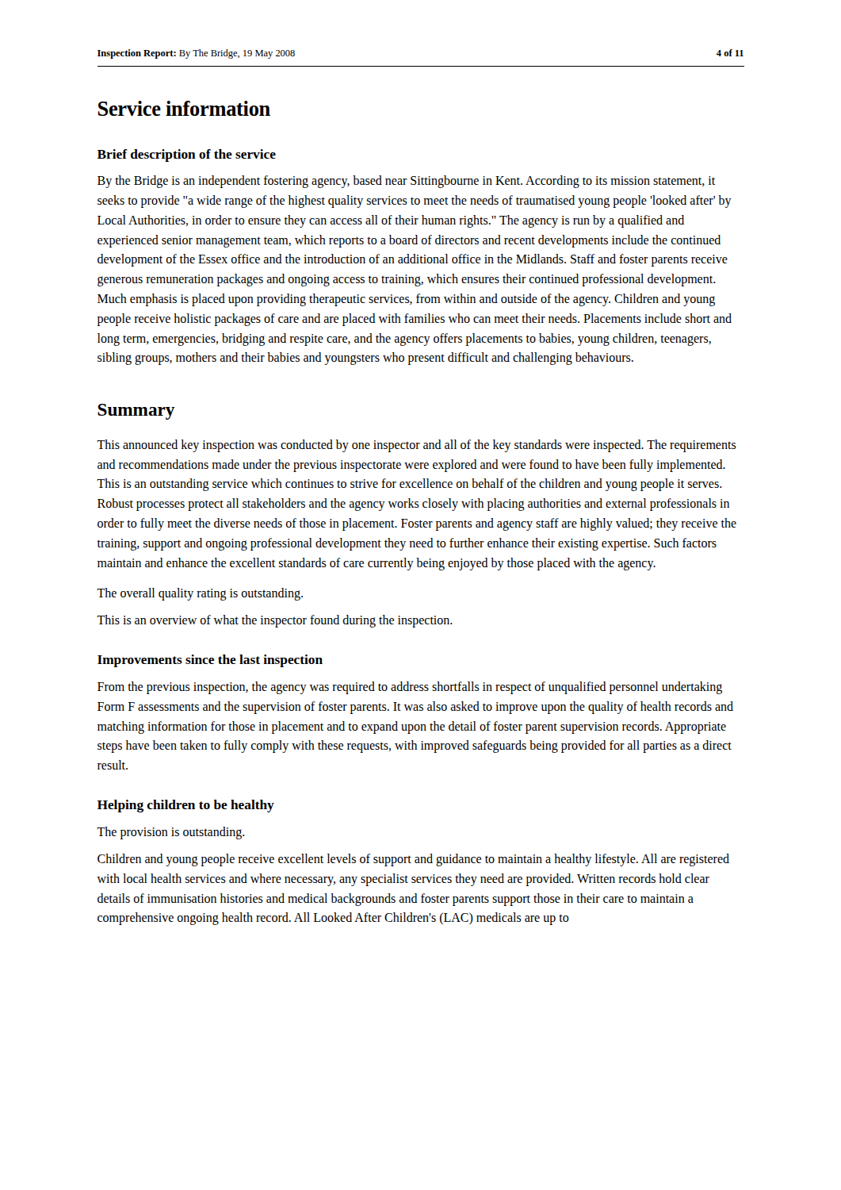Inspection Report: By The Bridge, 19 May 2008 4 of 11
Service information
Brief description of the service
By the Bridge is an independent fostering agency, based near Sittingbourne in Kent. According to its mission statement, it seeks to provide "a wide range of the highest quality services to meet the needs of traumatised young people 'looked after' by Local Authorities, in order to ensure they can access all of their human rights." The agency is run by a qualified and experienced senior management team, which reports to a board of directors and recent developments include the continued development of the Essex office and the introduction of an additional office in the Midlands. Staff and foster parents receive generous remuneration packages and ongoing access to training, which ensures their continued professional development. Much emphasis is placed upon providing therapeutic services, from within and outside of the agency. Children and young people receive holistic packages of care and are placed with families who can meet their needs. Placements include short and long term, emergencies, bridging and respite care, and the agency offers placements to babies, young children, teenagers, sibling groups, mothers and their babies and youngsters who present difficult and challenging behaviours.
Summary
This announced key inspection was conducted by one inspector and all of the key standards were inspected. The requirements and recommendations made under the previous inspectorate were explored and were found to have been fully implemented. This is an outstanding service which continues to strive for excellence on behalf of the children and young people it serves. Robust processes protect all stakeholders and the agency works closely with placing authorities and external professionals in order to fully meet the diverse needs of those in placement. Foster parents and agency staff are highly valued; they receive the training, support and ongoing professional development they need to further enhance their existing expertise. Such factors maintain and enhance the excellent standards of care currently being enjoyed by those placed with the agency.
The overall quality rating is outstanding.
This is an overview of what the inspector found during the inspection.
Improvements since the last inspection
From the previous inspection, the agency was required to address shortfalls in respect of unqualified personnel undertaking Form F assessments and the supervision of foster parents. It was also asked to improve upon the quality of health records and matching information for those in placement and to expand upon the detail of foster parent supervision records. Appropriate steps have been taken to fully comply with these requests, with improved safeguards being provided for all parties as a direct result.
Helping children to be healthy
The provision is outstanding.
Children and young people receive excellent levels of support and guidance to maintain a healthy lifestyle. All are registered with local health services and where necessary, any specialist services they need are provided. Written records hold clear details of immunisation histories and medical backgrounds and foster parents support those in their care to maintain a comprehensive ongoing health record. All Looked After Children's (LAC) medicals are up to